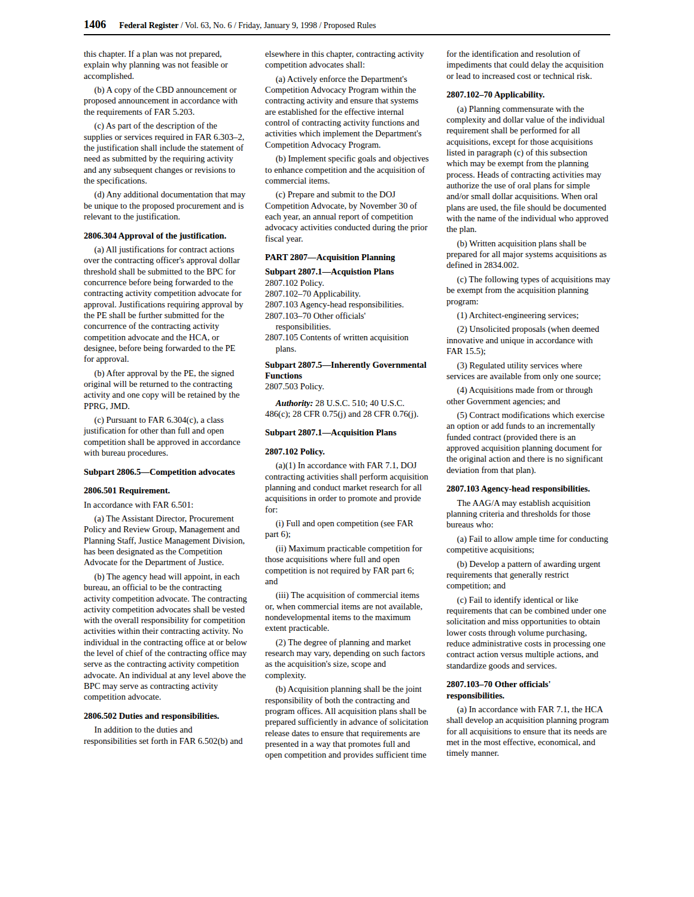1406 Federal Register / Vol. 63, No. 6 / Friday, January 9, 1998 / Proposed Rules
this chapter. If a plan was not prepared, explain why planning was not feasible or accomplished.
(b) A copy of the CBD announcement or proposed announcement in accordance with the requirements of FAR 5.203.
(c) As part of the description of the supplies or services required in FAR 6.303–2, the justification shall include the statement of need as submitted by the requiring activity and any subsequent changes or revisions to the specifications.
(d) Any additional documentation that may be unique to the proposed procurement and is relevant to the justification.
2806.304 Approval of the justification.
(a) All justifications for contract actions over the contracting officer's approval dollar threshold shall be submitted to the BPC for concurrence before being forwarded to the contracting activity competition advocate for approval. Justifications requiring approval by the PE shall be further submitted for the concurrence of the contracting activity competition advocate and the HCA, or designee, before being forwarded to the PE for approval.
(b) After approval by the PE, the signed original will be returned to the contracting activity and one copy will be retained by the PPRG, JMD.
(c) Pursuant to FAR 6.304(c), a class justification for other than full and open competition shall be approved in accordance with bureau procedures.
Subpart 2806.5—Competition advocates
2806.501 Requirement.
In accordance with FAR 6.501:
(a) The Assistant Director, Procurement Policy and Review Group, Management and Planning Staff, Justice Management Division, has been designated as the Competition Advocate for the Department of Justice.
(b) The agency head will appoint, in each bureau, an official to be the contracting activity competition advocate. The contracting activity competition advocates shall be vested with the overall responsibility for competition activities within their contracting activity. No individual in the contracting office at or below the level of chief of the contracting office may serve as the contracting activity competition advocate. An individual at any level above the BPC may serve as contracting activity competition advocate.
2806.502 Duties and responsibilities.
In addition to the duties and responsibilities set forth in FAR 6.502(b) and elsewhere in this chapter, contracting activity competition advocates shall:
(a) Actively enforce the Department's Competition Advocacy Program within the contracting activity and ensure that systems are established for the effective internal control of contracting activity functions and activities which implement the Department's Competition Advocacy Program.
(b) Implement specific goals and objectives to enhance competition and the acquisition of commercial items.
(c) Prepare and submit to the DOJ Competition Advocate, by November 30 of each year, an annual report of competition advocacy activities conducted during the prior fiscal year.
PART 2807—Acquisition Planning
Subpart 2807.1—Acquistion Plans
2807.102 Policy.
2807.102–70 Applicability.
2807.103 Agency-head responsibilities.
2807.103–70 Other officials'
responsibilities.
2807.105 Contents of written acquisition
plans.
Subpart 2807.5—Inherently Governmental Functions
2807.503 Policy.
Authority: 28 U.S.C. 510; 40 U.S.C. 486(c); 28 CFR 0.75(j) and 28 CFR 0.76(j).
Subpart 2807.1—Acquisition Plans
2807.102 Policy.
(a)(1) In accordance with FAR 7.1, DOJ contracting activities shall perform acquisition planning and conduct market research for all acquisitions in order to promote and provide for:
(i) Full and open competition (see FAR part 6);
(ii) Maximum practicable competition for those acquisitions where full and open competition is not required by FAR part 6; and
(iii) The acquisition of commercial items or, when commercial items are not available, nondevelopmental items to the maximum extent practicable.
(2) The degree of planning and market research may vary, depending on such factors as the acquisition's size, scope and complexity.
(b) Acquisition planning shall be the joint responsibility of both the contracting and program offices. All acquisition plans shall be prepared sufficiently in advance of solicitation release dates to ensure that requirements are presented in a way that promotes full and open competition and provides sufficient time for the identification and resolution of impediments that could delay the acquisition or lead to increased cost or technical risk.
2807.102–70 Applicability.
(a) Planning commensurate with the complexity and dollar value of the individual requirement shall be performed for all acquisitions, except for those acquisitions listed in paragraph (c) of this subsection which may be exempt from the planning process. Heads of contracting activities may authorize the use of oral plans for simple and/or small dollar acquisitions. When oral plans are used, the file should be documented with the name of the individual who approved the plan.
(b) Written acquisition plans shall be prepared for all major systems acquisitions as defined in 2834.002.
(c) The following types of acquisitions may be exempt from the acquisition planning program:
(1) Architect-engineering services;
(2) Unsolicited proposals (when deemed innovative and unique in accordance with FAR 15.5);
(3) Regulated utility services where services are available from only one source;
(4) Acquisitions made from or through other Government agencies; and
(5) Contract modifications which exercise an option or add funds to an incrementally funded contract (provided there is an approved acquisition planning document for the original action and there is no significant deviation from that plan).
2807.103 Agency-head responsibilities.
The AAG/A may establish acquisition planning criteria and thresholds for those bureaus who:
(a) Fail to allow ample time for conducting competitive acquisitions;
(b) Develop a pattern of awarding urgent requirements that generally restrict competition; and
(c) Fail to identify identical or like requirements that can be combined under one solicitation and miss opportunities to obtain lower costs through volume purchasing, reduce administrative costs in processing one contract action versus multiple actions, and standardize goods and services.
2807.103–70 Other officials' responsibilities.
(a) In accordance with FAR 7.1, the HCA shall develop an acquisition planning program for all acquisitions to ensure that its needs are met in the most effective, economical, and timely manner.